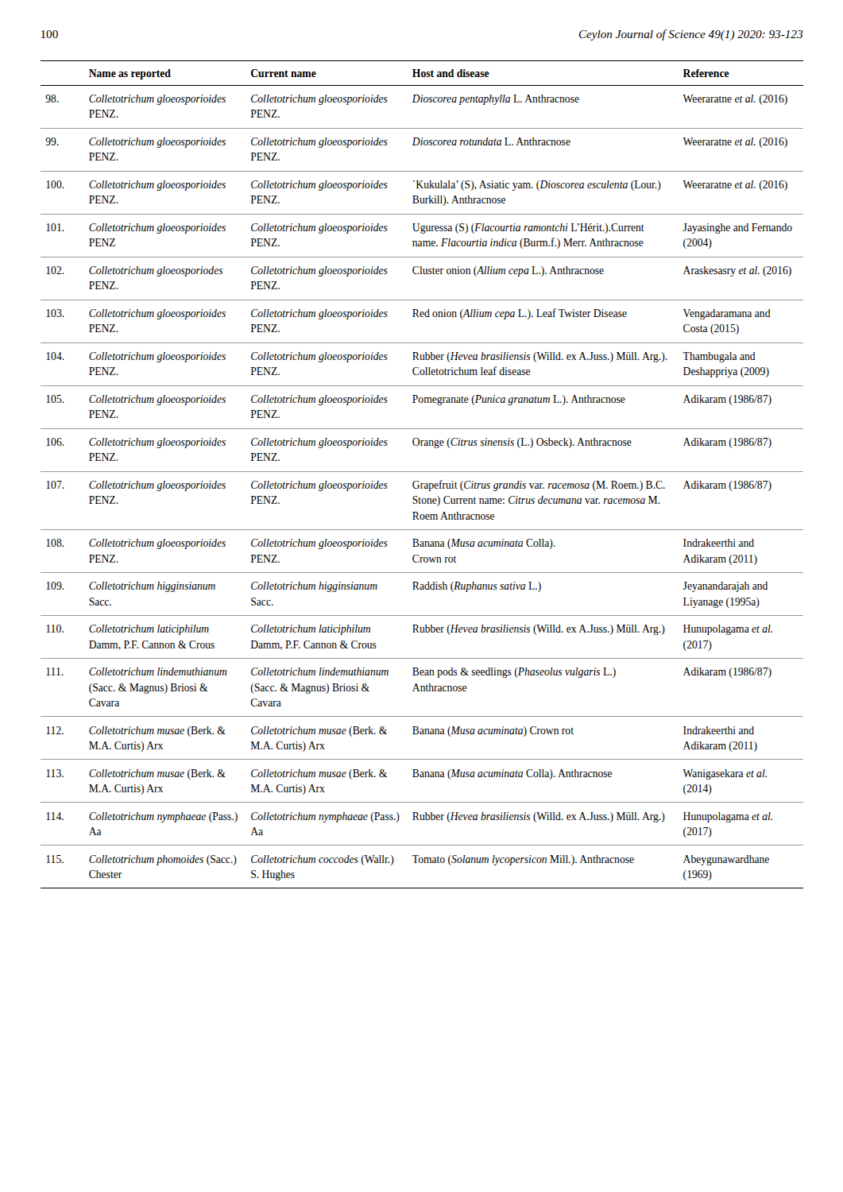100 Ceylon Journal of Science 49(1) 2020: 93-123
Continuation of a list of fungal pathogens, their current names, hosts and diseases, with references
| Entry number | Name as reported | Current name | Host and disease | Reference |
| --- | --- | --- | --- | --- |
| 98. | Colletotrichum gloeosporioides PENZ. | Colletotrichum gloeosporioides PENZ. | Dioscorea pentaphylla L. Anthracnose | Weeraratne et al. (2016) |
| 99. | Colletotrichum gloeosporioides PENZ. | Colletotrichum gloeosporioides PENZ. | Dioscorea rotundata L. Anthracnose | Weeraratne et al. (2016) |
| 100. | Colletotrichum gloeosporioides PENZ. | Colletotrichum gloeosporioides PENZ. | `Kukulala’ (S), Asiatic yam. ( Dioscorea esculenta (Lour.) Burkill). Anthracnose | Weeraratne et al. (2016) |
| 101. | Colletotrichum gloeosporioides PENZ | Colletotrichum gloeosporioides PENZ. | Uguressa (S) ( Flacourtia ramontchi L’Hérit.).Current name. Flacourtia indica (Burm.f.) Merr. Anthracnose | Jayasinghe and Fernando (2004) |
| 102. | Colletotrichum gloeosporiodes PENZ. | Colletotrichum gloeosporioides PENZ. | Cluster onion ( Allium cepa L.). Anthracnose | Araskesasry et al. (2016) |
| 103. | Colletotrichum gloeosporioides PENZ. | Colletotrichum gloeosporioides PENZ. | Red onion ( Allium cepa L.). Leaf Twister Disease | Vengadaramana and Costa (2015) |
| 104. | Colletotrichum gloeosporioides PENZ. | Colletotrichum gloeosporioides PENZ. | Rubber ( Hevea brasiliensis (Willd. ex A.Juss.) Müll. Arg.). Colletotrichum leaf disease | Thambugala and Deshappriya (2009) |
| 105. | Colletotrichum gloeosporioides PENZ. | Colletotrichum gloeosporioides PENZ. | Pomegranate ( Punica granatum L.). Anthracnose | Adikaram (1986/87) |
| 106. | Colletotrichum gloeosporioides PENZ. | Colletotrichum gloeosporioides PENZ. | Orange ( Citrus sinensis (L.) Osbeck). Anthracnose | Adikaram (1986/87) |
| 107. | Colletotrichum gloeosporioides PENZ. | Colletotrichum gloeosporioides PENZ. | Grapefruit ( Citrus grandis var. racemosa (M. Roem.) B.C. Stone) Current name: Citrus decumana var. racemosa M. Roem Anthracnose | Adikaram (1986/87) |
| 108. | Colletotrichum gloeosporioides PENZ. | Colletotrichum gloeosporioides PENZ. | Banana ( Musa acuminata Colla). Crown rot | Indrakeerthi and Adikaram (2011) |
| 109. | Colletotrichum higginsianum Sacc. | Colletotrichum higginsianum Sacc. | Raddish ( Ruphanus sativa L.) | Jeyanandarajah and Liyanage (1995a) |
| 110. | Colletotrichum laticiphilum Damm, P.F. Cannon & Crous | Colletotrichum laticiphilum Damm, P.F. Cannon & Crous | Rubber ( Hevea brasiliensis (Willd. ex A.Juss.) Müll. Arg.) | Hunupolagama et al. (2017) |
| 111. | Colletotrichum lindemuthianum (Sacc. & Magnus) Briosi & Cavara | Colletotrichum lindemuthianum (Sacc. & Magnus) Briosi & Cavara | Bean pods & seedlings ( Phaseolus vulgaris L.) Anthracnose | Adikaram (1986/87) |
| 112. | Colletotrichum musae (Berk. & M.A. Curtis) Arx | Colletotrichum musae (Berk. & M.A. Curtis) Arx | Banana ( Musa acuminata ) Crown rot | Indrakeerthi and Adikaram (2011) |
| 113. | Colletotrichum musae (Berk. & M.A. Curtis) Arx | Colletotrichum musae (Berk. & M.A. Curtis) Arx | Banana ( Musa acuminata Colla). Anthracnose | Wanigasekara et al. (2014) |
| 114. | Colletotrichum nymphaeae (Pass.) Aa | Colletotrichum nymphaeae (Pass.) Aa | Rubber ( Hevea brasiliensis (Willd. ex A.Juss.) Müll. Arg.) | Hunupolagama et al. (2017) |
| 115. | Colletotrichum phomoides (Sacc.) Chester | Colletotrichum coccodes (Wallr.) S. Hughes | Tomato ( Solanum lycopersicon Mill.). Anthracnose | Abeygunawardhane (1969) |